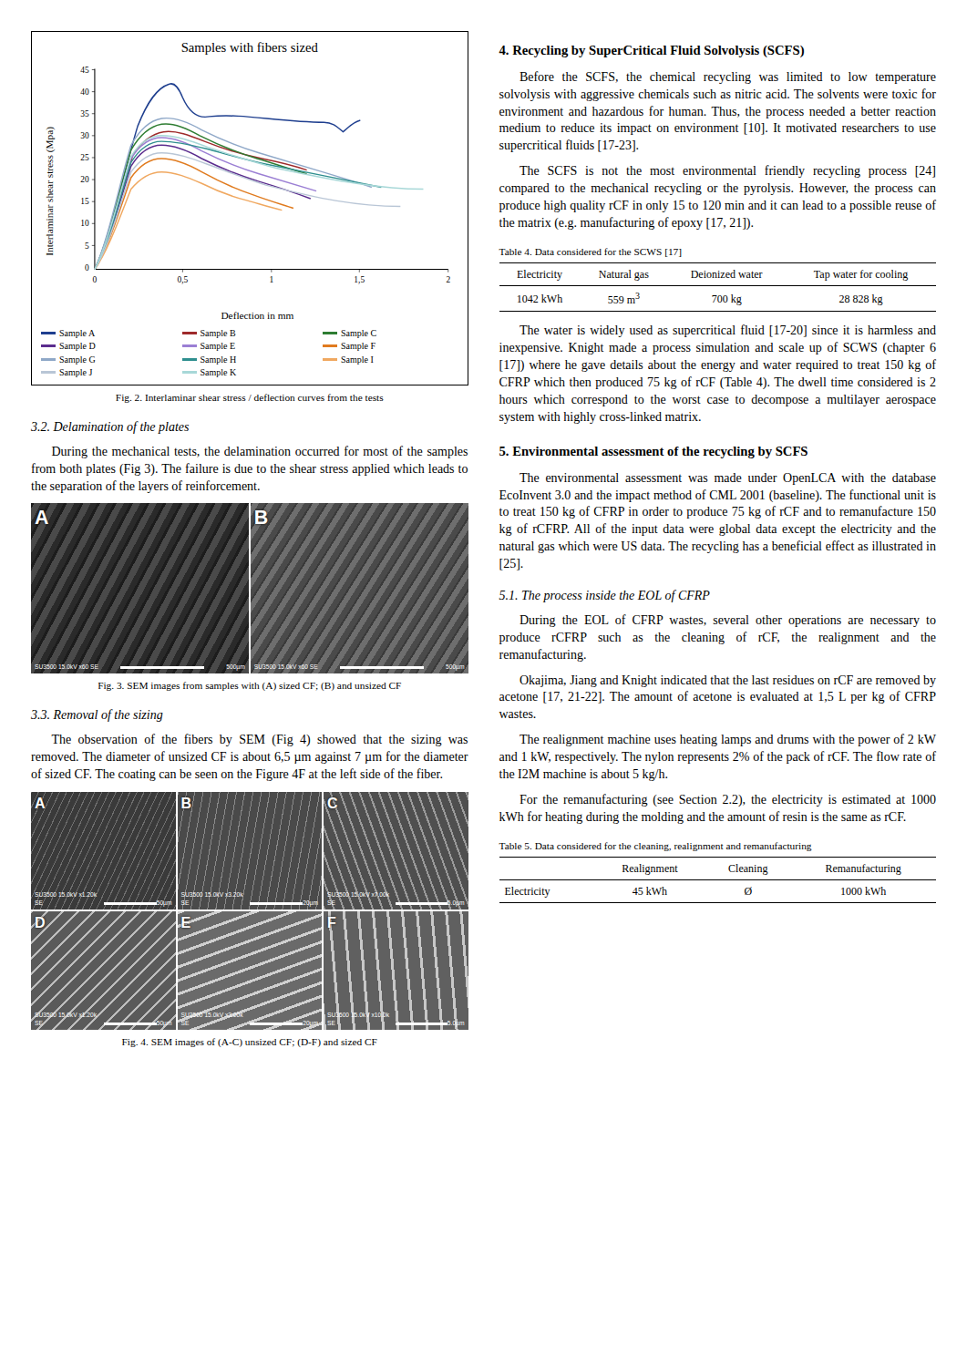Samples with fibers sized
Interlaminar shear stress (Mpa)
45 40 35 30 25 20 15 10 5 0 0 0,5 1 1,5 2
Deflection in mm
Sample A
Sample B
Sample C
Sample D
Sample E
Sample F
Sample G
Sample H
Sample I
Sample J
Sample K
Fig. 2. Interlaminar shear stress / deflection curves from the tests
3.2. Delamination of the plates
During the mechanical tests, the delamination occurred for most of the samples from both plates (Fig 3). The failure is due to the shear stress applied which leads to the separation of the layers of reinforcement.
A
SU3500 15.0kV x60 SE 500µm
B
SU3500 15.0kV x60 SE 500µm
Fig. 3. SEM images from samples with (A) sized CF; (B) and unsized CF
3.3. Removal of the sizing
The observation of the fibers by SEM (Fig 4) showed that the sizing was removed. The diameter of unsized CF is about 6,5 µm against 7 µm for the diameter of sized CF. The coating can be seen on the Figure 4F at the left side of the fiber.
A
SU3500 15.0kV x1.20k SE 50µm
B
SU3500 15.0kV x3.20k SE 20µm
C
SU3500 15.0kV x7.00k SE 5.0µm
D
SU3500 15.0kV x1.20k SE 50µm
E
SU3500 15.0kV x3.00k SE 20µm
F
SU3500 15.0kV x10.0k SE 5.0µm
Fig. 4. SEM images of (A-C) unsized CF; (D-F) and sized CF
4. Recycling by SuperCritical Fluid Solvolysis (SCFS)
Before the SCFS, the chemical recycling was limited to low temperature solvolysis with aggressive chemicals such as nitric acid. The solvents were toxic for environment and hazardous for human. Thus, the process needed a better reaction medium to reduce its impact on environment [10]. It motivated researchers to use supercritical fluids [17-23].
The SCFS is not the most environmental friendly recycling process [24] compared to the mechanical recycling or the pyrolysis. However, the process can produce high quality rCF in only 15 to 120 min and it can lead to a possible reuse of the matrix (e.g. manufacturing of epoxy [17, 21]).
Table 4. Data considered for the SCWS [17]
| Electricity | Natural gas | Deionized water | Tap water for cooling |
| --- | --- | --- | --- |
| 1042 kWh | 559 m 3 | 700 kg | 28 828 kg |
The water is widely used as supercritical fluid [17-20] since it is harmless and inexpensive. Knight made a process simulation and scale up of SCWS (chapter 6 [17]) where he gave details about the energy and water required to treat 150 kg of CFRP which then produced 75 kg of rCF (Table 4). The dwell time considered is 2 hours which correspond to the worst case to decompose a multilayer aerospace system with highly cross-linked matrix.
5. Environmental assessment of the recycling by SCFS
The environmental assessment was made under OpenLCA with the database EcoInvent 3.0 and the impact method of CML 2001 (baseline). The functional unit is to treat 150 kg of CFRP in order to produce 75 kg of rCF and to remanufacture 150 kg of rCFRP. All of the input data were global data except the electricity and the natural gas which were US data. The recycling has a beneficial effect as illustrated in [25].
5.1. The process inside the EOL of CFRP
During the EOL of CFRP wastes, several other operations are necessary to produce rCFRP such as the cleaning of rCF, the realignment and the remanufacturing.
Okajima, Jiang and Knight indicated that the last residues on rCF are removed by acetone [17, 21-22]. The amount of acetone is evaluated at 1,5 L per kg of CFRP wastes.
The realignment machine uses heating lamps and drums with the power of 2 kW and 1 kW, respectively. The nylon represents 2% of the pack of rCF. The flow rate of the I2M machine is about 5 kg/h.
For the remanufacturing (see Section 2.2), the electricity is estimated at 1000 kWh for heating during the molding and the amount of resin is the same as rCF.
Table 5. Data considered for the cleaning, realignment and remanufacturing
| | Realignment | Cleaning | Remanufacturing |
| --- | --- | --- | --- |
| Electricity | 45 kWh | Ø | 1000 kWh |